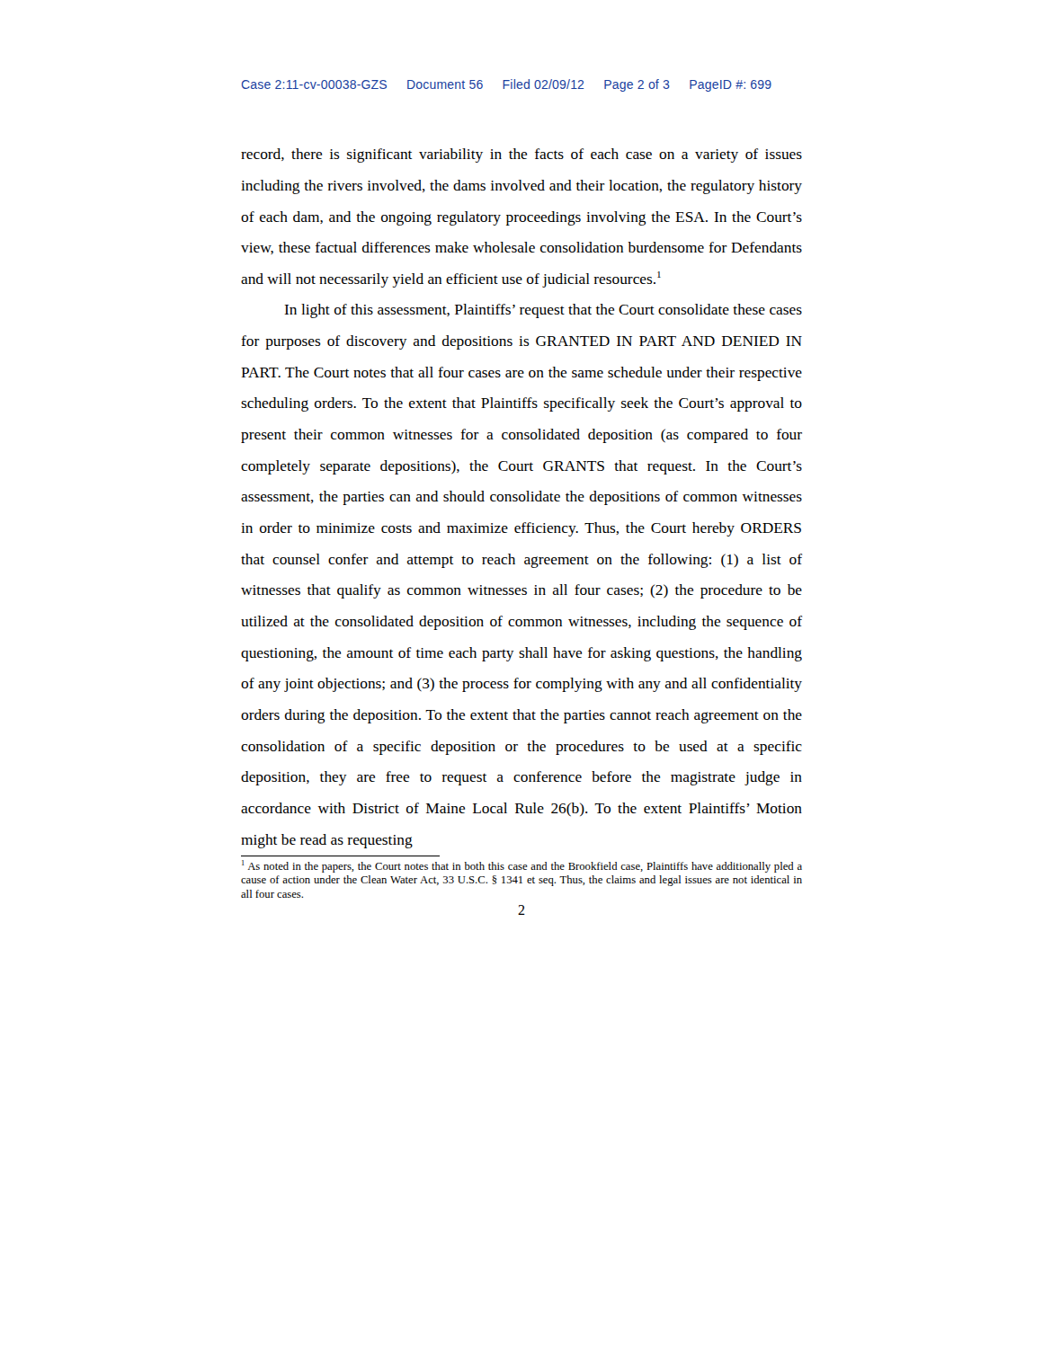Case 2:11-cv-00038-GZS Document 56 Filed 02/09/12 Page 2 of 3 PageID #: 699
record, there is significant variability in the facts of each case on a variety of issues including the rivers involved, the dams involved and their location, the regulatory history of each dam, and the ongoing regulatory proceedings involving the ESA. In the Court’s view, these factual differences make wholesale consolidation burdensome for Defendants and will not necessarily yield an efficient use of judicial resources.1
In light of this assessment, Plaintiffs’ request that the Court consolidate these cases for purposes of discovery and depositions is GRANTED IN PART AND DENIED IN PART. The Court notes that all four cases are on the same schedule under their respective scheduling orders. To the extent that Plaintiffs specifically seek the Court’s approval to present their common witnesses for a consolidated deposition (as compared to four completely separate depositions), the Court GRANTS that request. In the Court’s assessment, the parties can and should consolidate the depositions of common witnesses in order to minimize costs and maximize efficiency. Thus, the Court hereby ORDERS that counsel confer and attempt to reach agreement on the following: (1) a list of witnesses that qualify as common witnesses in all four cases; (2) the procedure to be utilized at the consolidated deposition of common witnesses, including the sequence of questioning, the amount of time each party shall have for asking questions, the handling of any joint objections; and (3) the process for complying with any and all confidentiality orders during the deposition. To the extent that the parties cannot reach agreement on the consolidation of a specific deposition or the procedures to be used at a specific deposition, they are free to request a conference before the magistrate judge in accordance with District of Maine Local Rule 26(b). To the extent Plaintiffs’ Motion might be read as requesting
1 As noted in the papers, the Court notes that in both this case and the Brookfield case, Plaintiffs have additionally pled a cause of action under the Clean Water Act, 33 U.S.C. § 1341 et seq. Thus, the claims and legal issues are not identical in all four cases.
2